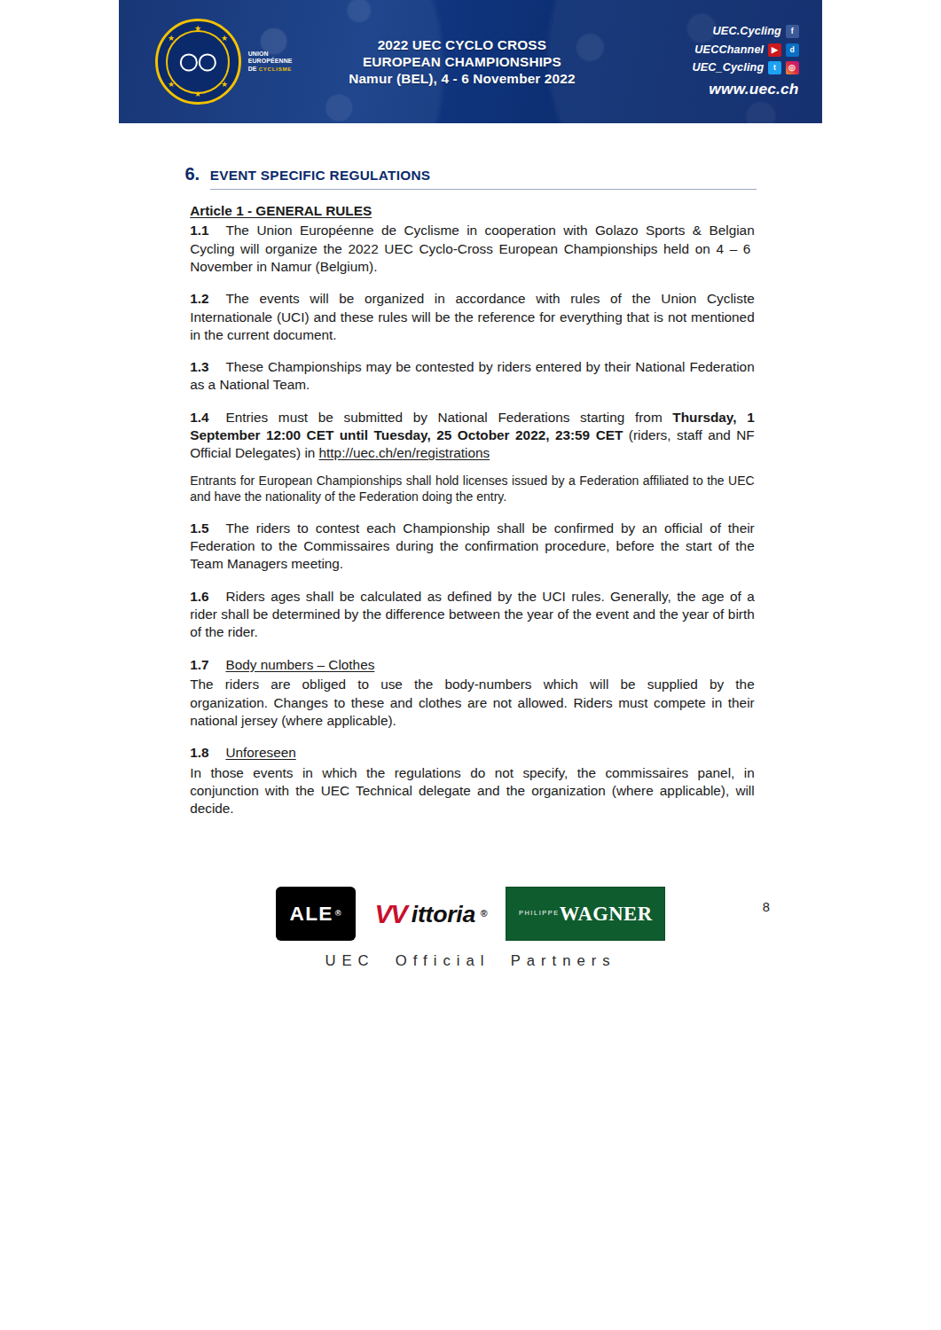★★★★★★
UNION
EUROPÉENNE
DE CYCLISME
2022 UEC CYCLO CROSS
EUROPEAN CHAMPIONSHIPS
Namur (BEL), 4 - 6 November 2022
UEC.Cycling f
UECChannel▶d
UEC_Cycling t◎
www.uec.ch
6. Event specific regulations
Article 1 - GENERAL RULES
1.1 The Union Européenne de Cyclisme in cooperation with Golazo Sports & Belgian Cycling will organize the 2022 UEC Cyclo-Cross European Championships held on 4 – 6 November in Namur (Belgium).
1.2 The events will be organized in accordance with rules of the Union Cycliste Internationale (UCI) and these rules will be the reference for everything that is not mentioned in the current document.
1.3 These Championships may be contested by riders entered by their National Federation as a National Team.
1.4 Entries must be submitted by National Federations starting from Thursday, 1 September 12:00 CET until Tuesday, 25 October 2022, 23:59 CET (riders, staff and NF Official Delegates) in http://uec.ch/en/registrations
Entrants for European Championships shall hold licenses issued by a Federation affiliated to the UEC and have the nationality of the Federation doing the entry.
1.5 The riders to contest each Championship shall be confirmed by an official of their Federation to the Commissaires during the confirmation procedure, before the start of the Team Managers meeting.
1.6 Riders ages shall be calculated as defined by the UCI rules. Generally, the age of a rider shall be determined by the difference between the year of the event and the year of birth of the rider.
1.7 Body numbers – Clothes
The riders are obliged to use the body-numbers which will be supplied by the organization. Changes to these and clothes are not allowed. Riders must compete in their national jersey (where applicable).
1.8 Unforeseen
In those events in which the regulations do not specify, the commissaires panel, in conjunction with the UEC Technical delegate and the organization (where applicable), will decide.
8
ALE®
VVittoria®
Philippe WAGNER
UEC Official Partners